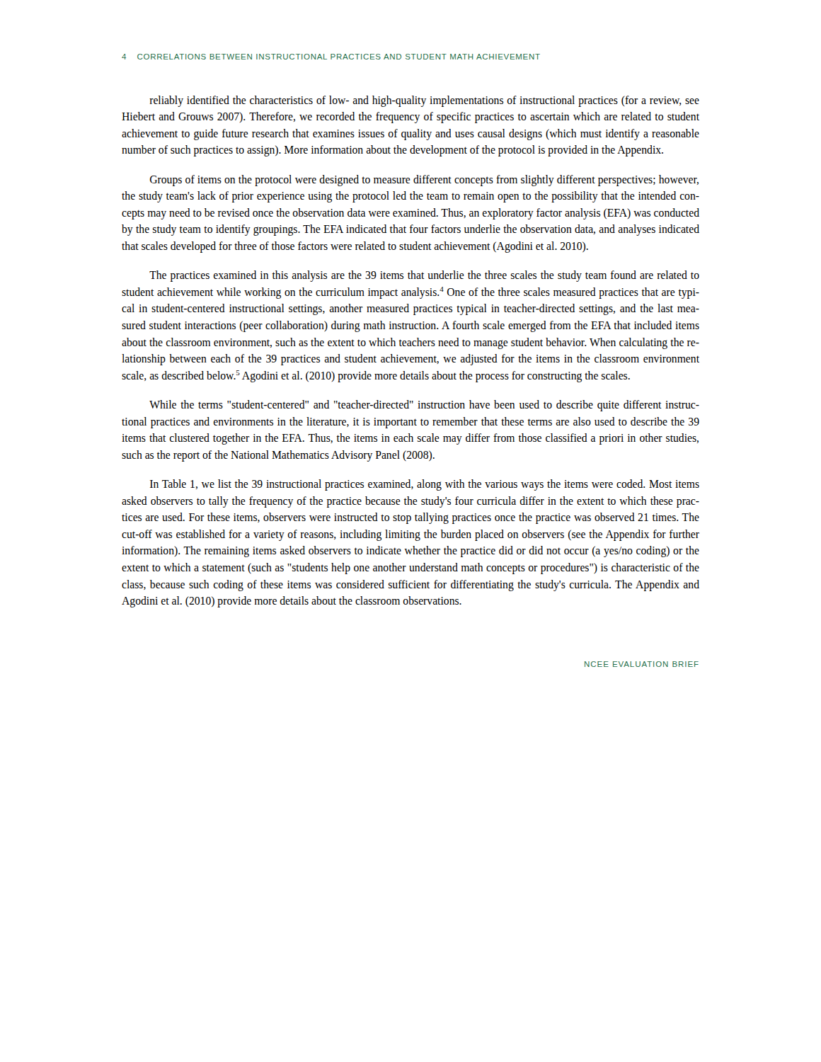4 Correlations Between Instructional Practices and Student Math Achievement
reliably identified the characteristics of low- and high-quality implementations of instructional practices (for a review, see Hiebert and Grouws 2007). Therefore, we recorded the frequency of specific practices to ascertain which are related to student achievement to guide future research that examines issues of quality and uses causal designs (which must identify a reasonable number of such practices to assign). More information about the development of the protocol is provided in the Appendix.
Groups of items on the protocol were designed to measure different concepts from slightly different perspectives; however, the study team's lack of prior experience using the protocol led the team to remain open to the possibility that the intended concepts may need to be revised once the observation data were examined. Thus, an exploratory factor analysis (EFA) was conducted by the study team to identify groupings. The EFA indicated that four factors underlie the observation data, and analyses indicated that scales developed for three of those factors were related to student achievement (Agodini et al. 2010).
The practices examined in this analysis are the 39 items that underlie the three scales the study team found are related to student achievement while working on the curriculum impact analysis.4 One of the three scales measured practices that are typical in student-centered instructional settings, another measured practices typical in teacher-directed settings, and the last measured student interactions (peer collaboration) during math instruction. A fourth scale emerged from the EFA that included items about the classroom environment, such as the extent to which teachers need to manage student behavior. When calculating the relationship between each of the 39 practices and student achievement, we adjusted for the items in the classroom environment scale, as described below.5 Agodini et al. (2010) provide more details about the process for constructing the scales.
While the terms "student-centered" and "teacher-directed" instruction have been used to describe quite different instructional practices and environments in the literature, it is important to remember that these terms are also used to describe the 39 items that clustered together in the EFA. Thus, the items in each scale may differ from those classified a priori in other studies, such as the report of the National Mathematics Advisory Panel (2008).
In Table 1, we list the 39 instructional practices examined, along with the various ways the items were coded. Most items asked observers to tally the frequency of the practice because the study's four curricula differ in the extent to which these practices are used. For these items, observers were instructed to stop tallying practices once the practice was observed 21 times. The cut-off was established for a variety of reasons, including limiting the burden placed on observers (see the Appendix for further information). The remaining items asked observers to indicate whether the practice did or did not occur (a yes/no coding) or the extent to which a statement (such as "students help one another understand math concepts or procedures") is characteristic of the class, because such coding of these items was considered sufficient for differentiating the study's curricula. The Appendix and Agodini et al. (2010) provide more details about the classroom observations.
NCEE EVALUATION BRIEF